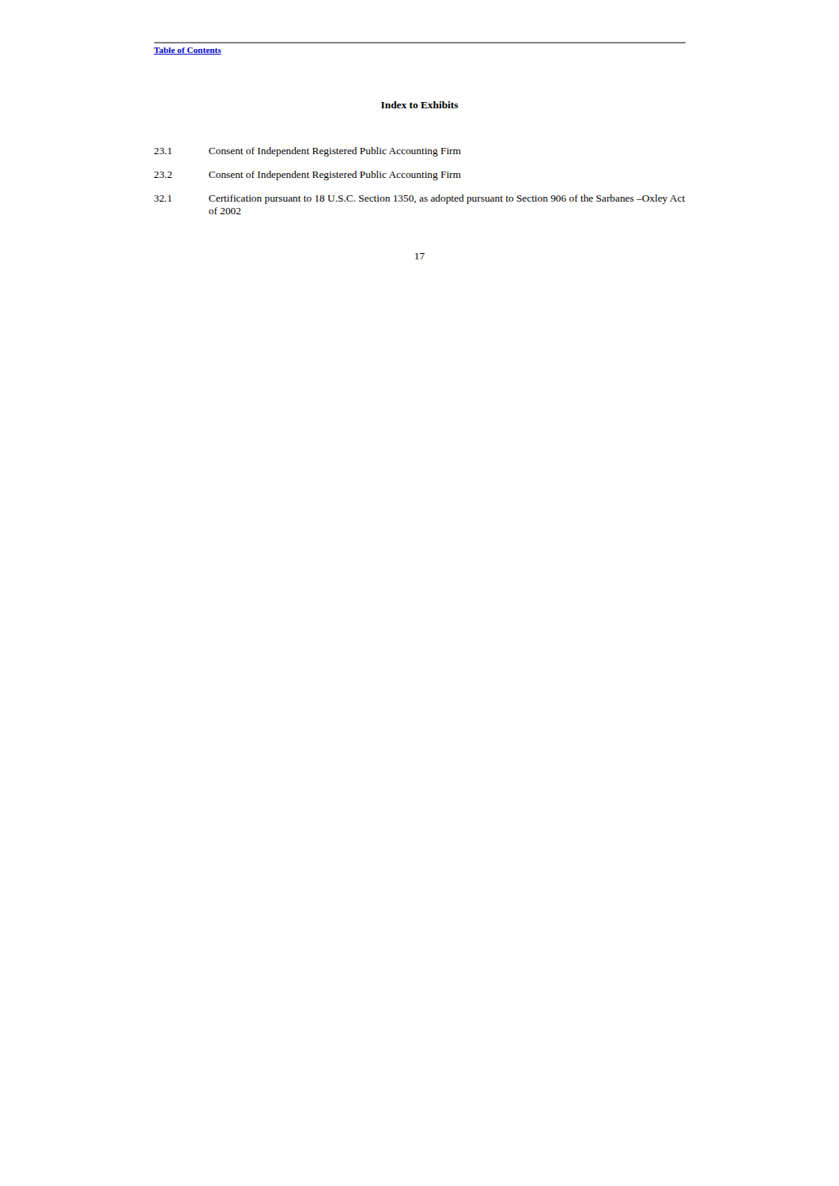Table of Contents
Index to Exhibits
| 23.1 | Consent of Independent Registered Public Accounting Firm |
| 23.2 | Consent of Independent Registered Public Accounting Firm |
| 32.1 | Certification pursuant to 18 U.S.C. Section 1350, as adopted pursuant to Section 906 of the Sarbanes –Oxley Act of 2002 |
17